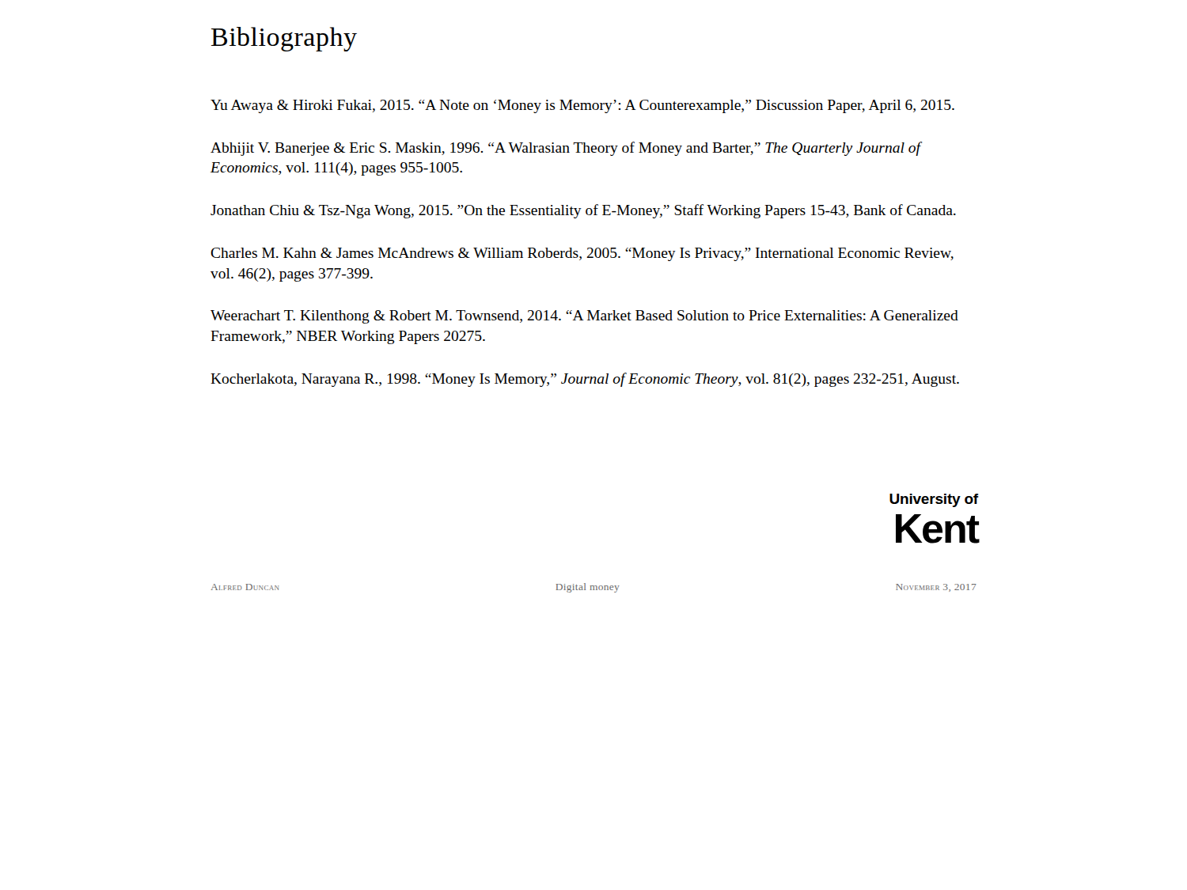Bibliography
Yu Awaya & Hiroki Fukai, 2015. “A Note on ‘Money is Memory’: A Counterexample,” Discussion Paper, April 6, 2015.
Abhijit V. Banerjee & Eric S. Maskin, 1996. “A Walrasian Theory of Money and Barter,” The Quarterly Journal of Economics, vol. 111(4), pages 955-1005.
Jonathan Chiu & Tsz-Nga Wong, 2015. ”On the Essentiality of E-Money,” Staff Working Papers 15-43, Bank of Canada.
Charles M. Kahn & James McAndrews & William Roberds, 2005. “Money Is Privacy,” International Economic Review, vol. 46(2), pages 377-399.
Weerachart T. Kilenthong & Robert M. Townsend, 2014. “A Market Based Solution to Price Externalities: A Generalized Framework,” NBER Working Papers 20275.
Kocherlakota, Narayana R., 1998. “Money Is Memory,” Journal of Economic Theory, vol. 81(2), pages 232-251, August.
University of Kent
Alfred Duncan Digital money November 3, 2017